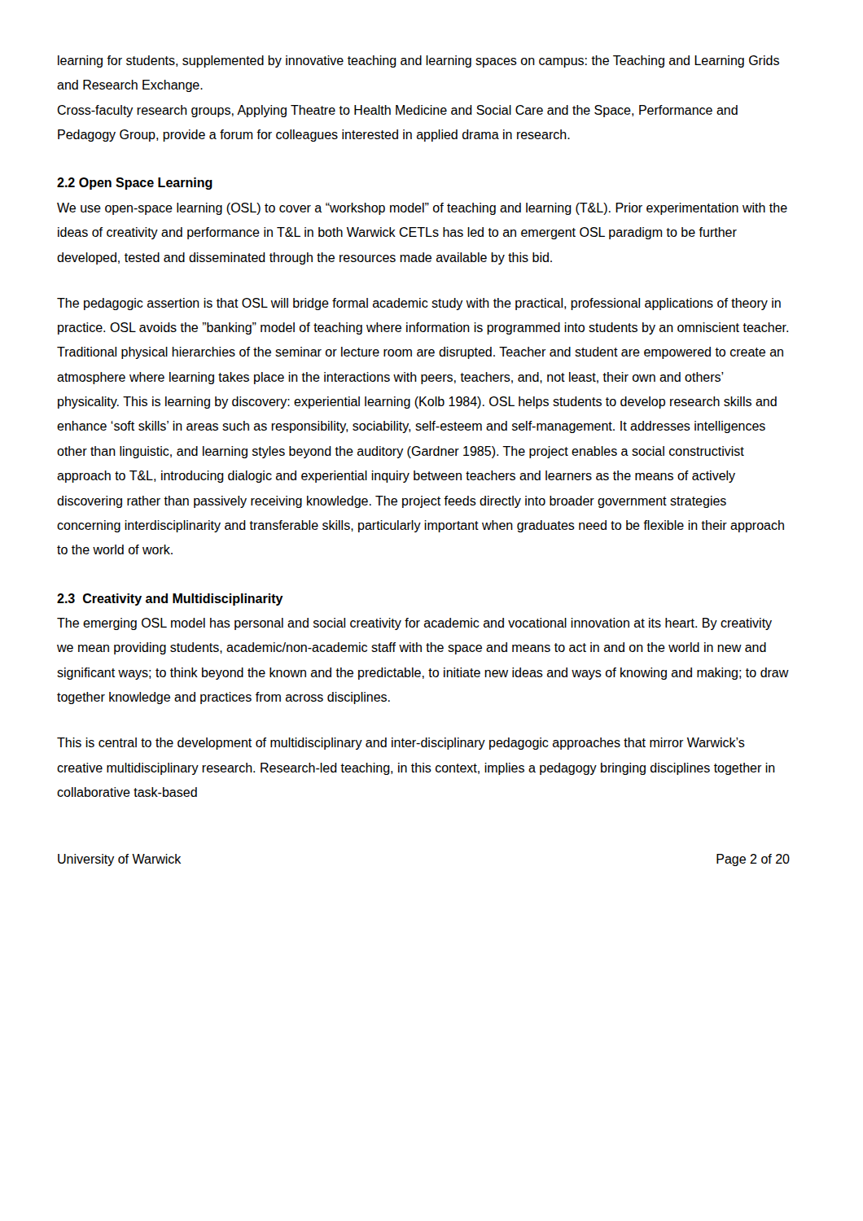learning for students, supplemented by innovative teaching and learning spaces on campus: the Teaching and Learning Grids and Research Exchange.
Cross-faculty research groups, Applying Theatre to Health Medicine and Social Care and the Space, Performance and Pedagogy Group, provide a forum for colleagues interested in applied drama in research.
2.2 Open Space Learning
We use open-space learning (OSL) to cover a “workshop model” of teaching and learning (T&L). Prior experimentation with the ideas of creativity and performance in T&L in both Warwick CETLs has led to an emergent OSL paradigm to be further developed, tested and disseminated through the resources made available by this bid.
The pedagogic assertion is that OSL will bridge formal academic study with the practical, professional applications of theory in practice. OSL avoids the ”banking” model of teaching where information is programmed into students by an omniscient teacher. Traditional physical hierarchies of the seminar or lecture room are disrupted. Teacher and student are empowered to create an atmosphere where learning takes place in the interactions with peers, teachers, and, not least, their own and others’ physicality. This is learning by discovery: experiential learning (Kolb 1984). OSL helps students to develop research skills and enhance ‘soft skills’ in areas such as responsibility, sociability, self-esteem and self-management. It addresses intelligences other than linguistic, and learning styles beyond the auditory (Gardner 1985). The project enables a social constructivist approach to T&L, introducing dialogic and experiential inquiry between teachers and learners as the means of actively discovering rather than passively receiving knowledge. The project feeds directly into broader government strategies concerning interdisciplinarity and transferable skills, particularly important when graduates need to be flexible in their approach to the world of work.
2.3 Creativity and Multidisciplinarity
The emerging OSL model has personal and social creativity for academic and vocational innovation at its heart. By creativity we mean providing students, academic/non-academic staff with the space and means to act in and on the world in new and significant ways; to think beyond the known and the predictable, to initiate new ideas and ways of knowing and making; to draw together knowledge and practices from across disciplines.
This is central to the development of multidisciplinary and inter-disciplinary pedagogic approaches that mirror Warwick’s creative multidisciplinary research. Research-led teaching, in this context, implies a pedagogy bringing disciplines together in collaborative task-based
University of Warwick Page 2 of 20